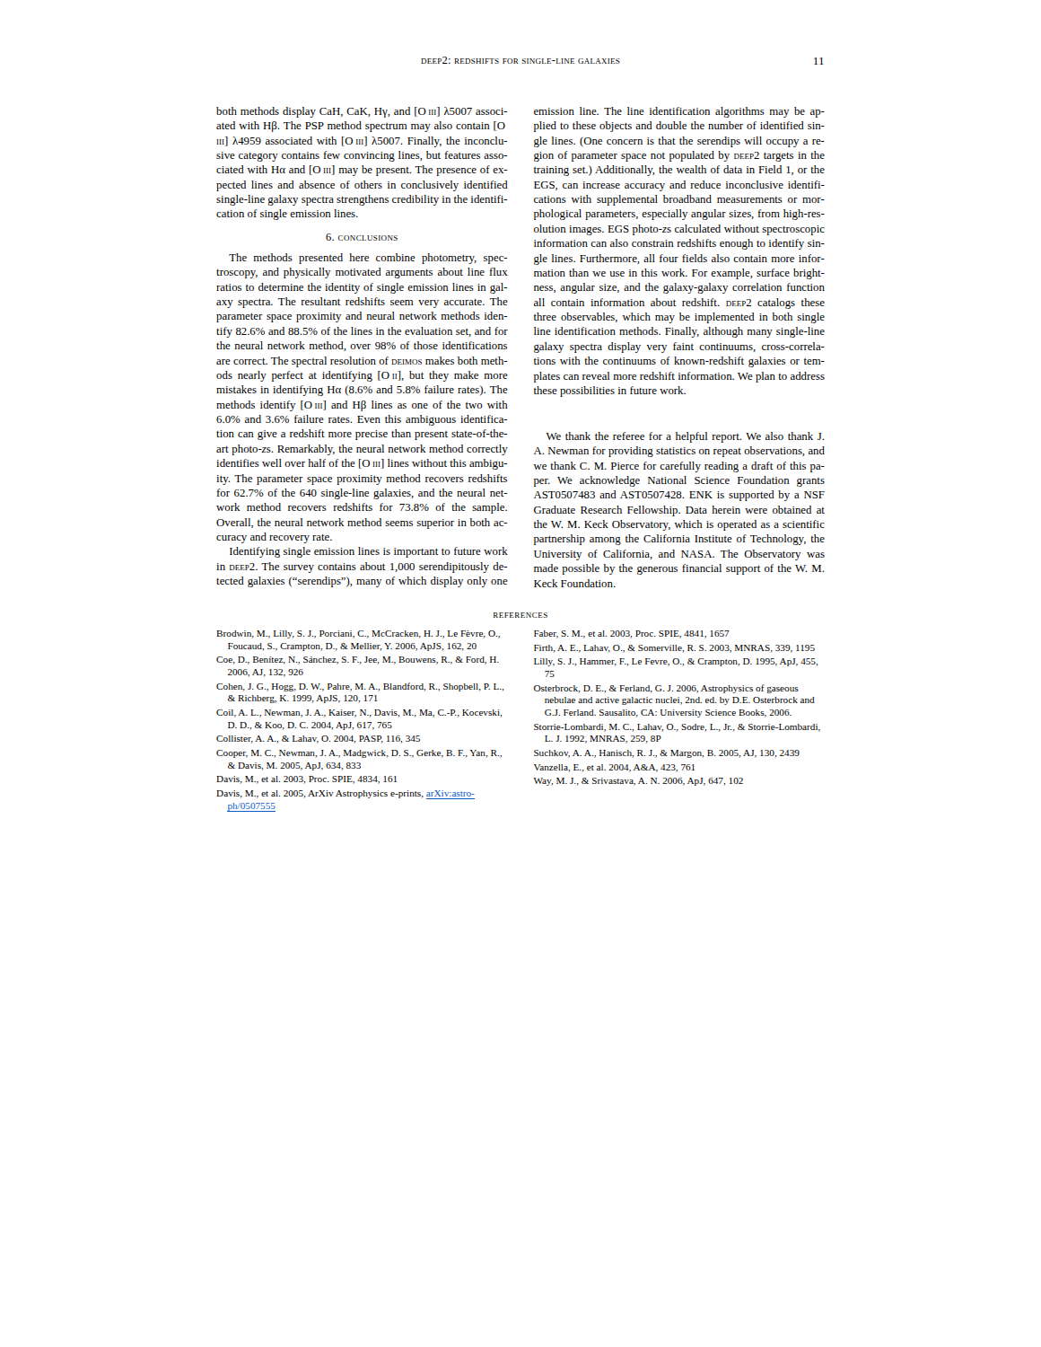deep2: Redshifts for Single-Line Galaxies 11
both methods display CaH, CaK, Hγ, and [O iii] λ5007 associated with Hβ. The PSP method spectrum may also contain [O iii] λ4959 associated with [O iii] λ5007. Finally, the inconclusive category contains few convincing lines, but features associated with Hα and [O iii] may be present. The presence of expected lines and absence of others in conclusively identified single-line galaxy spectra strengthens credibility in the identification of single emission lines.
6. conclusions
The methods presented here combine photometry, spectroscopy, and physically motivated arguments about line flux ratios to determine the identity of single emission lines in galaxy spectra. The resultant redshifts seem very accurate. The parameter space proximity and neural network methods identify 82.6% and 88.5% of the lines in the evaluation set, and for the neural network method, over 98% of those identifications are correct. The spectral resolution of deimos makes both methods nearly perfect at identifying [O ii], but they make more mistakes in identifying Hα (8.6% and 5.8% failure rates). The methods identify [O iii] and Hβ lines as one of the two with 6.0% and 3.6% failure rates. Even this ambiguous identification can give a redshift more precise than present state-of-the-art photo-zs. Remarkably, the neural network method correctly identifies well over half of the [O iii] lines without this ambiguity. The parameter space proximity method recovers redshifts for 62.7% of the 640 single-line galaxies, and the neural network method recovers redshifts for 73.8% of the sample. Overall, the neural network method seems superior in both accuracy and recovery rate.
Identifying single emission lines is important to future work in deep2. The survey contains about 1,000 serendipitously detected galaxies (“serendips”), many of which display only one emission line. The line identification algorithms may be applied to these objects and double the number of identified single lines. (One concern is that the serendips will occupy a region of parameter space not populated by deep2 targets in the training set.) Additionally, the wealth of data in Field 1, or the EGS, can increase accuracy and reduce inconclusive identifications with supplemental broadband measurements or morphological parameters, especially angular sizes, from high-resolution images. EGS photo-zs calculated without spectroscopic information can also constrain redshifts enough to identify single lines. Furthermore, all four fields also contain more information than we use in this work. For example, surface brightness, angular size, and the galaxy-galaxy correlation function all contain information about redshift. deep2 catalogs these three observables, which may be implemented in both single line identification methods. Finally, although many single-line galaxy spectra display very faint continuums, cross-correlations with the continuums of known-redshift galaxies or templates can reveal more redshift information. We plan to address these possibilities in future work.
We thank the referee for a helpful report. We also thank J. A. Newman for providing statistics on repeat observations, and we thank C. M. Pierce for carefully reading a draft of this paper. We acknowledge National Science Foundation grants AST0507483 and AST0507428. ENK is supported by a NSF Graduate Research Fellowship. Data herein were obtained at the W. M. Keck Observatory, which is operated as a scientific partnership among the California Institute of Technology, the University of California, and NASA. The Observatory was made possible by the generous financial support of the W. M. Keck Foundation.
references
Brodwin, M., Lilly, S. J., Porciani, C., McCracken, H. J., Le Fèvre, O., Foucaud, S., Crampton, D., & Mellier, Y. 2006, ApJS, 162, 20
Coe, D., Benítez, N., Sánchez, S. F., Jee, M., Bouwens, R., & Ford, H. 2006, AJ, 132, 926
Cohen, J. G., Hogg, D. W., Pahre, M. A., Blandford, R., Shopbell, P. L., & Richberg, K. 1999, ApJS, 120, 171
Coil, A. L., Newman, J. A., Kaiser, N., Davis, M., Ma, C.-P., Kocevski, D. D., & Koo, D. C. 2004, ApJ, 617, 765
Collister, A. A., & Lahav, O. 2004, PASP, 116, 345
Cooper, M. C., Newman, J. A., Madgwick, D. S., Gerke, B. F., Yan, R., & Davis, M. 2005, ApJ, 634, 833
Davis, M., et al. 2003, Proc. SPIE, 4834, 161
Davis, M., et al. 2005, ArXiv Astrophysics e-prints, arXiv:astro-ph/0507555
Faber, S. M., et al. 2003, Proc. SPIE, 4841, 1657
Firth, A. E., Lahav, O., & Somerville, R. S. 2003, MNRAS, 339, 1195
Lilly, S. J., Hammer, F., Le Fevre, O., & Crampton, D. 1995, ApJ, 455, 75
Osterbrock, D. E., & Ferland, G. J. 2006, Astrophysics of gaseous nebulae and active galactic nuclei, 2nd. ed. by D.E. Osterbrock and G.J. Ferland. Sausalito, CA: University Science Books, 2006.
Storrie-Lombardi, M. C., Lahav, O., Sodre, L., Jr., & Storrie-Lombardi, L. J. 1992, MNRAS, 259, 8P
Suchkov, A. A., Hanisch, R. J., & Margon, B. 2005, AJ, 130, 2439
Vanzella, E., et al. 2004, A&A, 423, 761
Way, M. J., & Srivastava, A. N. 2006, ApJ, 647, 102